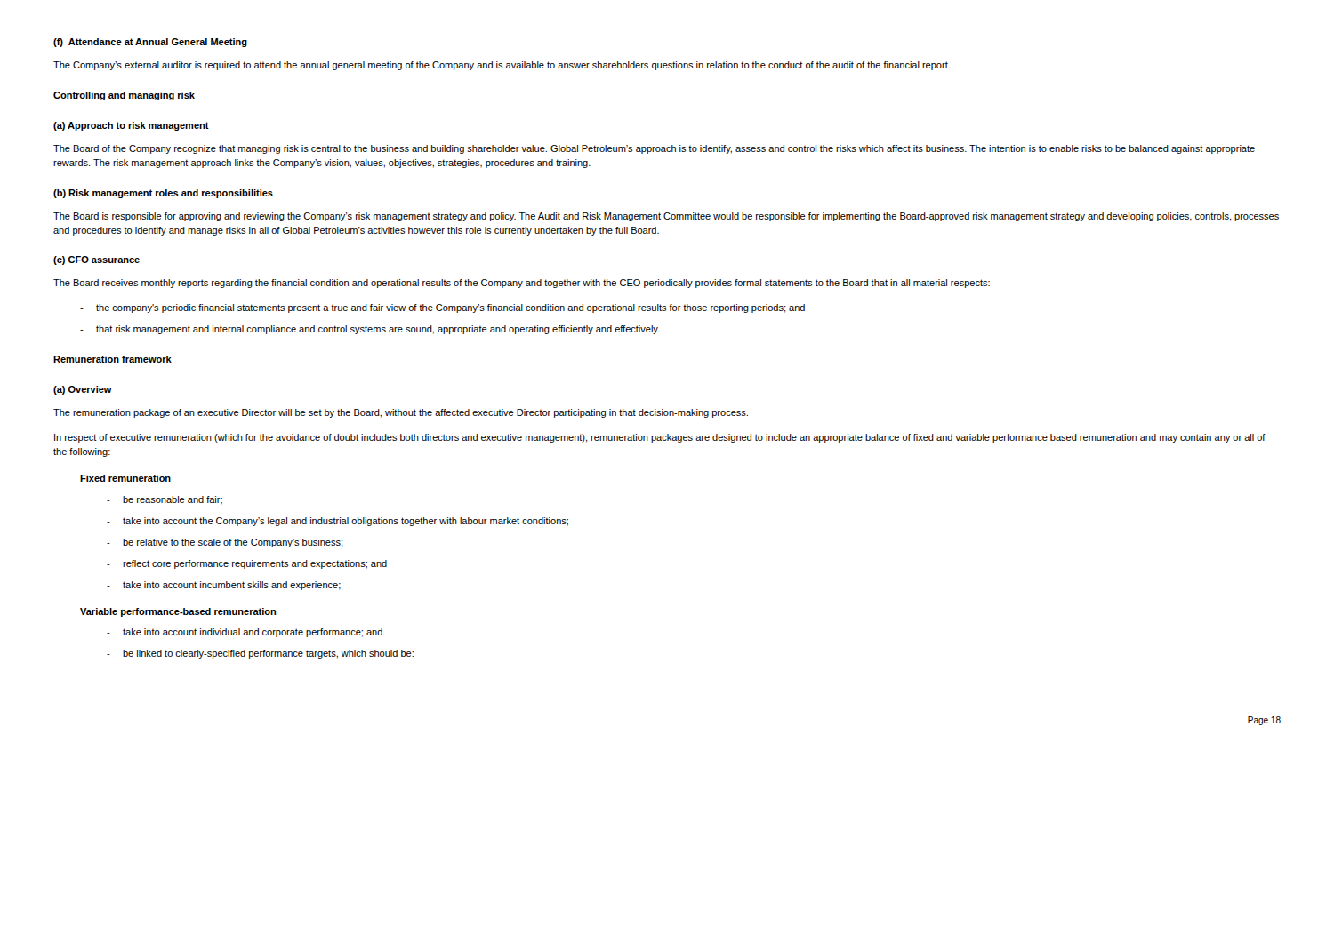(f) Attendance at Annual General Meeting
The Company’s external auditor is required to attend the annual general meeting of the Company and is available to answer shareholders questions in relation to the conduct of the audit of the financial report.
Controlling and managing risk
(a) Approach to risk management
The Board of the Company recognize that managing risk is central to the business and building shareholder value. Global Petroleum’s approach is to identify, assess and control the risks which affect its business. The intention is to enable risks to be balanced against appropriate rewards. The risk management approach links the Company’s vision, values, objectives, strategies, procedures and training.
(b) Risk management roles and responsibilities
The Board is responsible for approving and reviewing the Company’s risk management strategy and policy. The Audit and Risk Management Committee would be responsible for implementing the Board-approved risk management strategy and developing policies, controls, processes and procedures to identify and manage risks in all of Global Petroleum’s activities however this role is currently undertaken by the full Board.
(c) CFO assurance
The Board receives monthly reports regarding the financial condition and operational results of the Company and together with the CEO periodically provides formal statements to the Board that in all material respects:
the company's periodic financial statements present a true and fair view of the Company’s financial condition and operational results for those reporting periods; and
that risk management and internal compliance and control systems are sound, appropriate and operating efficiently and effectively.
Remuneration framework
(a) Overview
The remuneration package of an executive Director will be set by the Board, without the affected executive Director participating in that decision-making process.
In respect of executive remuneration (which for the avoidance of doubt includes both directors and executive management), remuneration packages are designed to include an appropriate balance of fixed and variable performance based remuneration and may contain any or all of the following:
Fixed remuneration
be reasonable and fair;
take into account the Company’s legal and industrial obligations together with labour market conditions;
be relative to the scale of the Company’s business;
reflect core performance requirements and expectations; and
take into account incumbent skills and experience;
Variable performance-based remuneration
take into account individual and corporate performance; and
be linked to clearly-specified performance targets, which should be:
Page 18